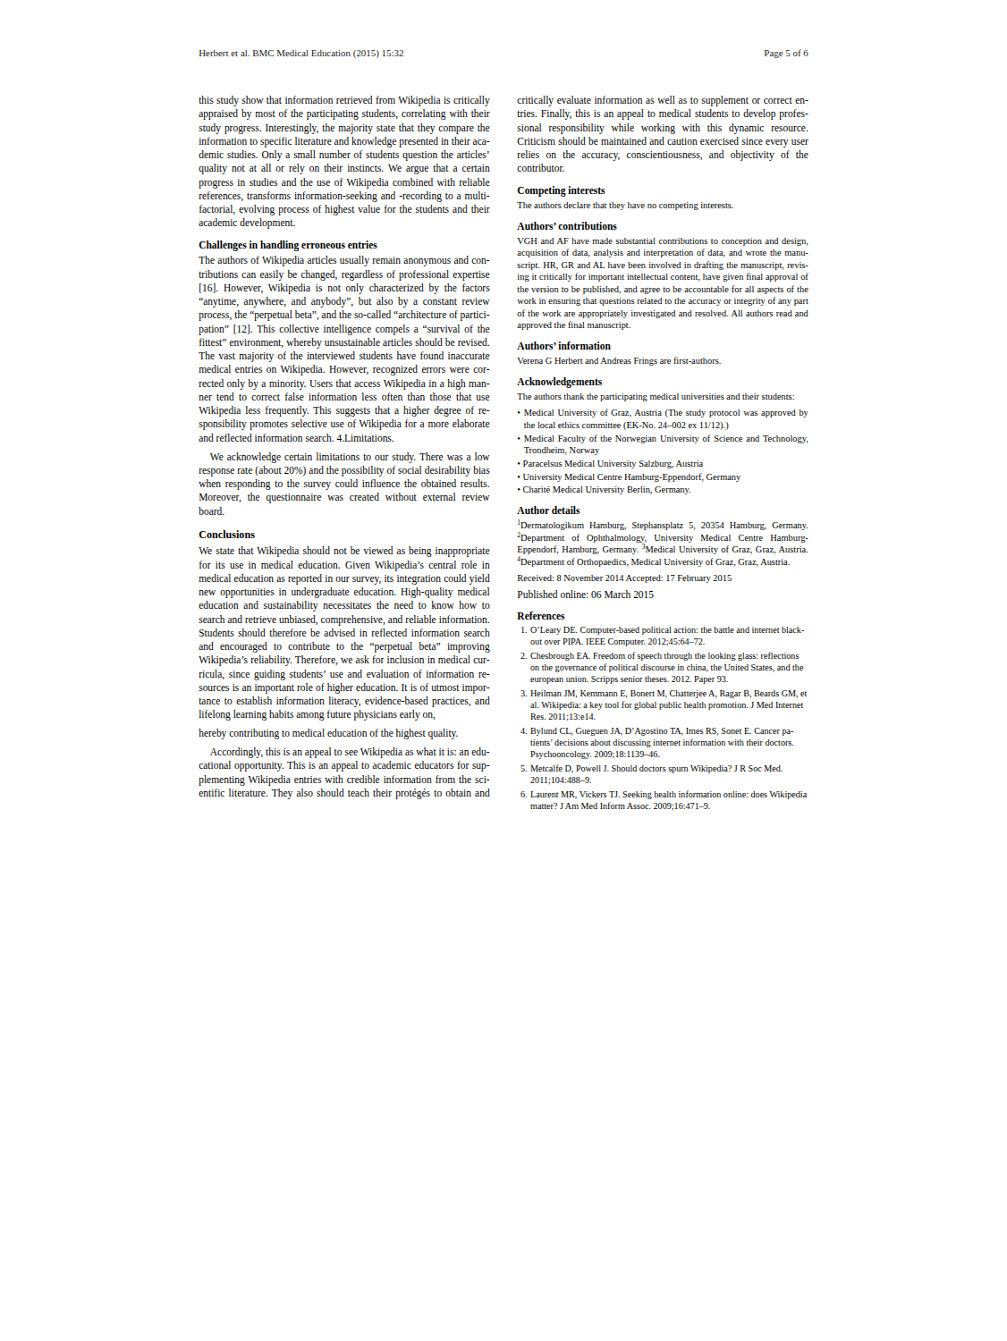Herbert et al. BMC Medical Education (2015) 15:32
Page 5 of 6
this study show that information retrieved from Wikipedia is critically appraised by most of the participating students, correlating with their study progress. Interestingly, the majority state that they compare the information to specific literature and knowledge presented in their academic studies. Only a small number of students question the articles’ quality not at all or rely on their instincts. We argue that a certain progress in studies and the use of Wikipedia combined with reliable references, transforms information-seeking and -recording to a multifactorial, evolving process of highest value for the students and their academic development.
Challenges in handling erroneous entries
The authors of Wikipedia articles usually remain anonymous and contributions can easily be changed, regardless of professional expertise [16]. However, Wikipedia is not only characterized by the factors “anytime, anywhere, and anybody”, but also by a constant review process, the “perpetual beta”, and the so-called “architecture of participation” [12]. This collective intelligence compels a “survival of the fittest” environment, whereby unsustainable articles should be revised. The vast majority of the interviewed students have found inaccurate medical entries on Wikipedia. However, recognized errors were corrected only by a minority. Users that access Wikipedia in a high manner tend to correct false information less often than those that use Wikipedia less frequently. This suggests that a higher degree of responsibility promotes selective use of Wikipedia for a more elaborate and reflected information search. 4.Limitations.
We acknowledge certain limitations to our study. There was a low response rate (about 20%) and the possibility of social desirability bias when responding to the survey could influence the obtained results. Moreover, the questionnaire was created without external review board.
Conclusions
We state that Wikipedia should not be viewed as being inappropriate for its use in medical education. Given Wikipedia’s central role in medical education as reported in our survey, its integration could yield new opportunities in undergraduate education. High-quality medical education and sustainability necessitates the need to know how to search and retrieve unbiased, comprehensive, and reliable information. Students should therefore be advised in reflected information search and encouraged to contribute to the “perpetual beta” improving Wikipedia’s reliability. Therefore, we ask for inclusion in medical curricula, since guiding students’ use and evaluation of information resources is an important role of higher education. It is of utmost importance to establish information literacy, evidence-based practices, and lifelong learning habits among future physicians early on,
hereby contributing to medical education of the highest quality.
Accordingly, this is an appeal to see Wikipedia as what it is: an educational opportunity. This is an appeal to academic educators for supplementing Wikipedia entries with credible information from the scientific literature. They also should teach their protégés to obtain and critically evaluate information as well as to supplement or correct entries. Finally, this is an appeal to medical students to develop professional responsibility while working with this dynamic resource. Criticism should be maintained and caution exercised since every user relies on the accuracy, conscientiousness, and objectivity of the contributor.
Competing interests
The authors declare that they have no competing interests.
Authors’ contributions
VGH and AF have made substantial contributions to conception and design, acquisition of data, analysis and interpretation of data, and wrote the manuscript. HR, GR and AL have been involved in drafting the manuscript, revising it critically for important intellectual content, have given final approval of the version to be published, and agree to be accountable for all aspects of the work in ensuring that questions related to the accuracy or integrity of any part of the work are appropriately investigated and resolved. All authors read and approved the final manuscript.
Authors’ information
Verena G Herbert and Andreas Frings are first-authors.
Acknowledgements
The authors thank the participating medical universities and their students:
Medical University of Graz, Austria (The study protocol was approved by the local ethics committee (EK-No. 24–002 ex 11/12).)
Medical Faculty of the Norwegian University of Science and Technology, Trondheim, Norway
Paracelsus Medical University Salzburg, Austria
University Medical Centre Hamburg-Eppendorf, Germany
Charité Medical University Berlin, Germany.
Author details
1Dermatologikum Hamburg, Stephansplatz 5, 20354 Hamburg, Germany. 2Department of Ophthalmology, University Medical Centre Hamburg-Eppendorf, Hamburg, Germany. 3Medical University of Graz, Graz, Austria. 4Department of Orthopaedics, Medical University of Graz, Graz, Austria.
Received: 8 November 2014 Accepted: 17 February 2015
Published online: 06 March 2015
References
O’Leary DE. Computer-based political action: the battle and internet blackout over PIPA. IEEE Computer. 2012;45:64–72.
Chesbrough EA. Freedom of speech through the looking glass: reflections on the governance of political discourse in china, the United States, and the european union. Scripps senior theses. 2012. Paper 93.
Heilman JM, Kemmann E, Bonert M, Chatterjee A, Ragar B, Beards GM, et al. Wikipedia: a key tool for global public health promotion. J Med Internet Res. 2011;13:e14.
Bylund CL, Gueguen JA, D’Agostino TA, Imes RS, Sonet E. Cancer patients’ decisions about discussing internet information with their doctors. Psychooncology. 2009;18:1139–46.
Metcalfe D, Powell J. Should doctors spurn Wikipedia? J R Soc Med. 2011;104:488–9.
Laurent MR, Vickers TJ. Seeking health information online: does Wikipedia matter? J Am Med Inform Assoc. 2009;16:471–9.